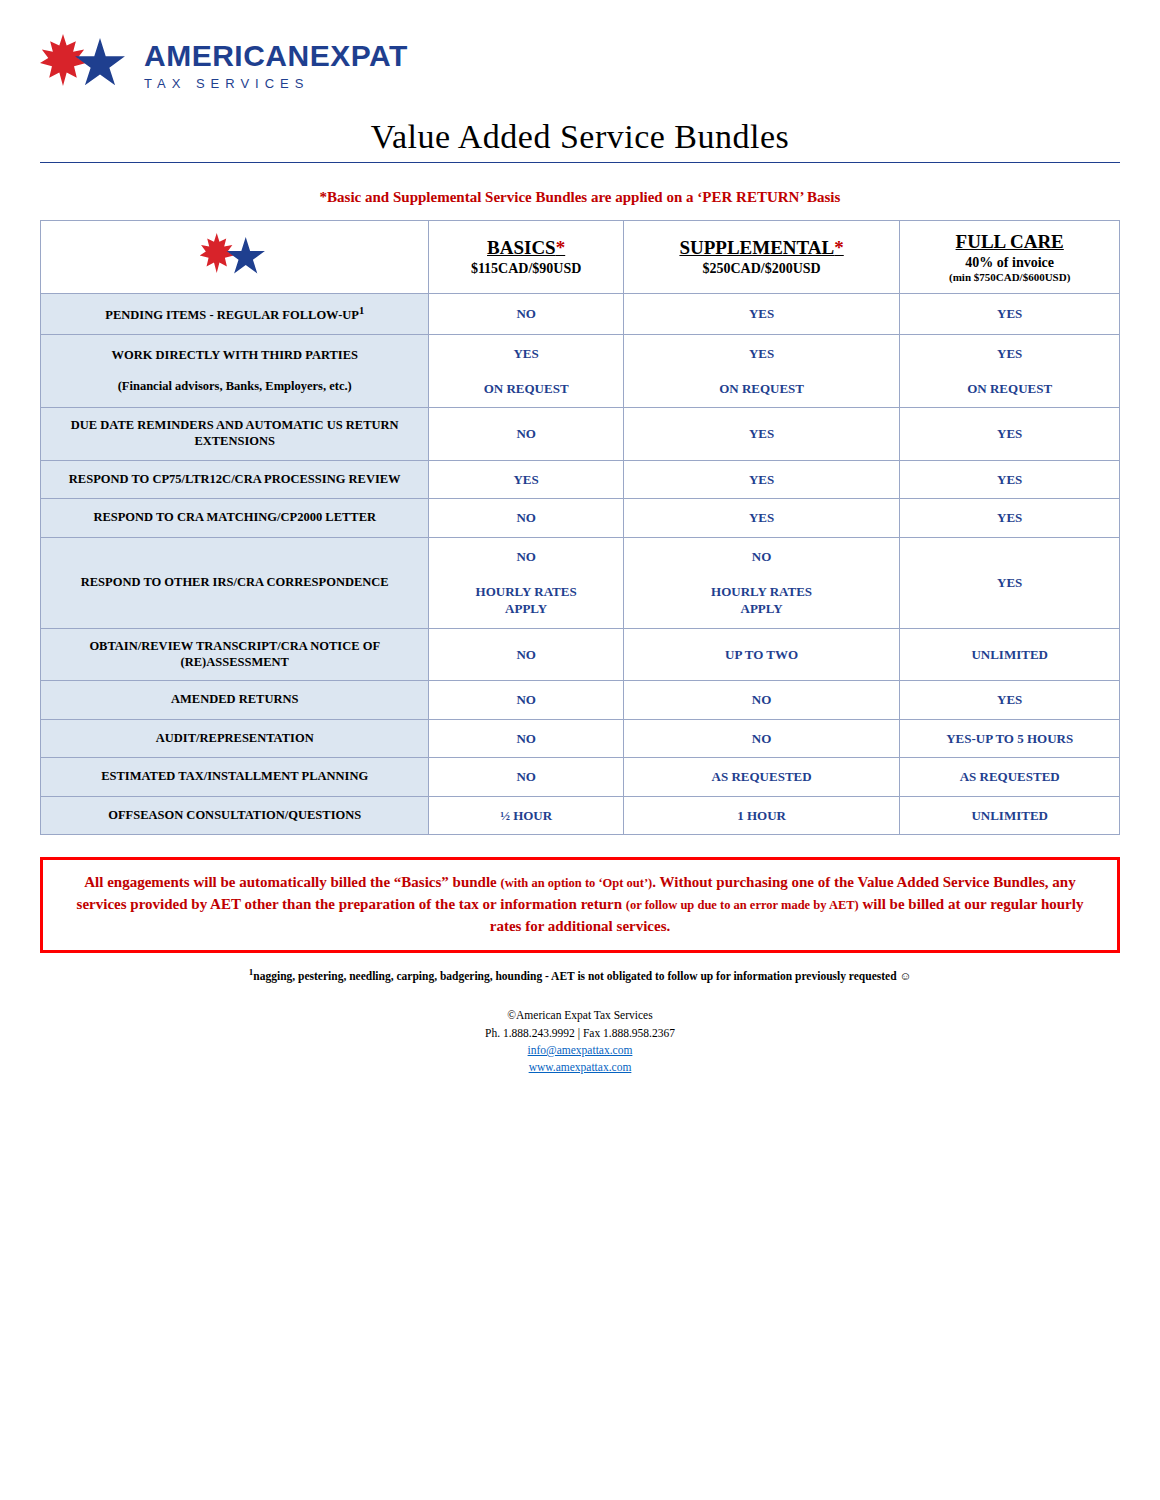AMERICANEXPAT
TAX SERVICES
Value Added Service Bundles
*Basic and Supplemental Service Bundles are applied on a ‘PER RETURN’ Basis
| | BASICS * $115CAD/$90USD | SUPPLEMENTAL * $250CAD/$200USD | FULL CARE 40% of invoice (min $750CAD/$600USD) |
| --- | --- | --- | --- |
| PENDING ITEMS - REGULAR FOLLOW-UP 1 | NO | YES | YES |
| WORK DIRECTLY WITH THIRD PARTIES (Financial advisors, Banks, Employers, etc.) | YES ON REQUEST | YES ON REQUEST | YES ON REQUEST |
| DUE DATE REMINDERS AND AUTOMATIC US RETURN EXTENSIONS | NO | YES | YES |
| RESPOND TO CP75/LTR12C/CRA PROCESSING REVIEW | YES | YES | YES |
| RESPOND TO CRA MATCHING/CP2000 LETTER | NO | YES | YES |
| RESPOND TO OTHER IRS/CRA CORRESPONDENCE | NO HOURLY RATES APPLY | NO HOURLY RATES APPLY | YES |
| OBTAIN/REVIEW TRANSCRIPT/CRA NOTICE OF (RE)ASSESSMENT | NO | UP TO TWO | UNLIMITED |
| AMENDED RETURNS | NO | NO | YES |
| AUDIT/REPRESENTATION | NO | NO | YES-UP TO 5 HOURS |
| ESTIMATED TAX/INSTALLMENT PLANNING | NO | AS REQUESTED | AS REQUESTED |
| OFFSEASON CONSULTATION/QUESTIONS | ½ HOUR | 1 HOUR | UNLIMITED |
All engagements will be automatically billed the “Basics” bundle (with an option to ‘Opt out’). Without purchasing one of the Value Added Service Bundles, any services provided by AET other than the preparation of the tax or information return (or follow up due to an error made by AET) will be billed at our regular hourly rates for additional services.
1nagging, pestering, needling, carping, badgering, hounding - AET is not obligated to follow up for information previously requested ☺
©American Expat Tax Services
Ph. 1.888.243.9992 | Fax 1.888.958.2367
info@amexpattax.com
www.amexpattax.com